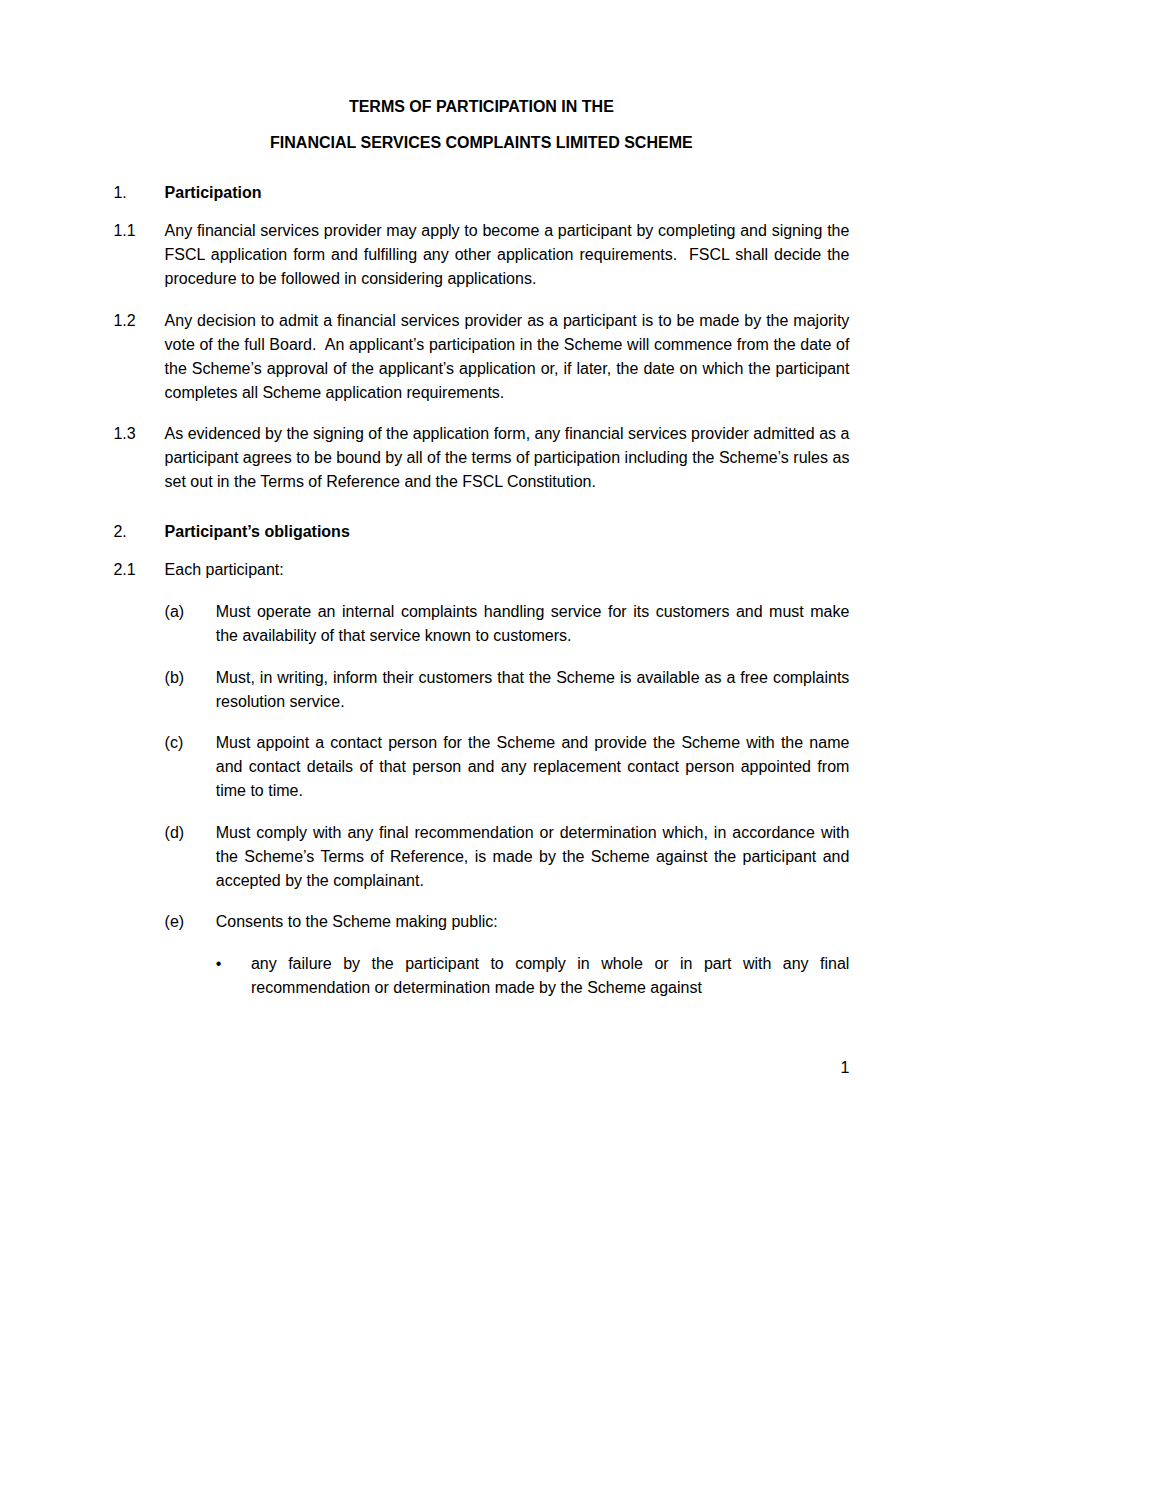Terms of Participation in theFinancial Services Complaints Limited Scheme
1. Participation
1.1 Any financial services provider may apply to become a participant by completing and signing the FSCL application form and fulfilling any other application requirements. FSCL shall decide the procedure to be followed in considering applications.
1.2 Any decision to admit a financial services provider as a participant is to be made by the majority vote of the full Board. An applicant’s participation in the Scheme will commence from the date of the Scheme’s approval of the applicant’s application or, if later, the date on which the participant completes all Scheme application requirements.
1.3 As evidenced by the signing of the application form, any financial services provider admitted as a participant agrees to be bound by all of the terms of participation including the Scheme’s rules as set out in the Terms of Reference and the FSCL Constitution.
2. Participant’s obligations
2.1 Each participant:
(a) Must operate an internal complaints handling service for its customers and must make the availability of that service known to customers.
(b) Must, in writing, inform their customers that the Scheme is available as a free complaints resolution service.
(c) Must appoint a contact person for the Scheme and provide the Scheme with the name and contact details of that person and any replacement contact person appointed from time to time.
(d) Must comply with any final recommendation or determination which, in accordance with the Scheme’s Terms of Reference, is made by the Scheme against the participant and accepted by the complainant.
(e) Consents to the Scheme making public:
• any failure by the participant to comply in whole or in part with any final recommendation or determination made by the Scheme against
1